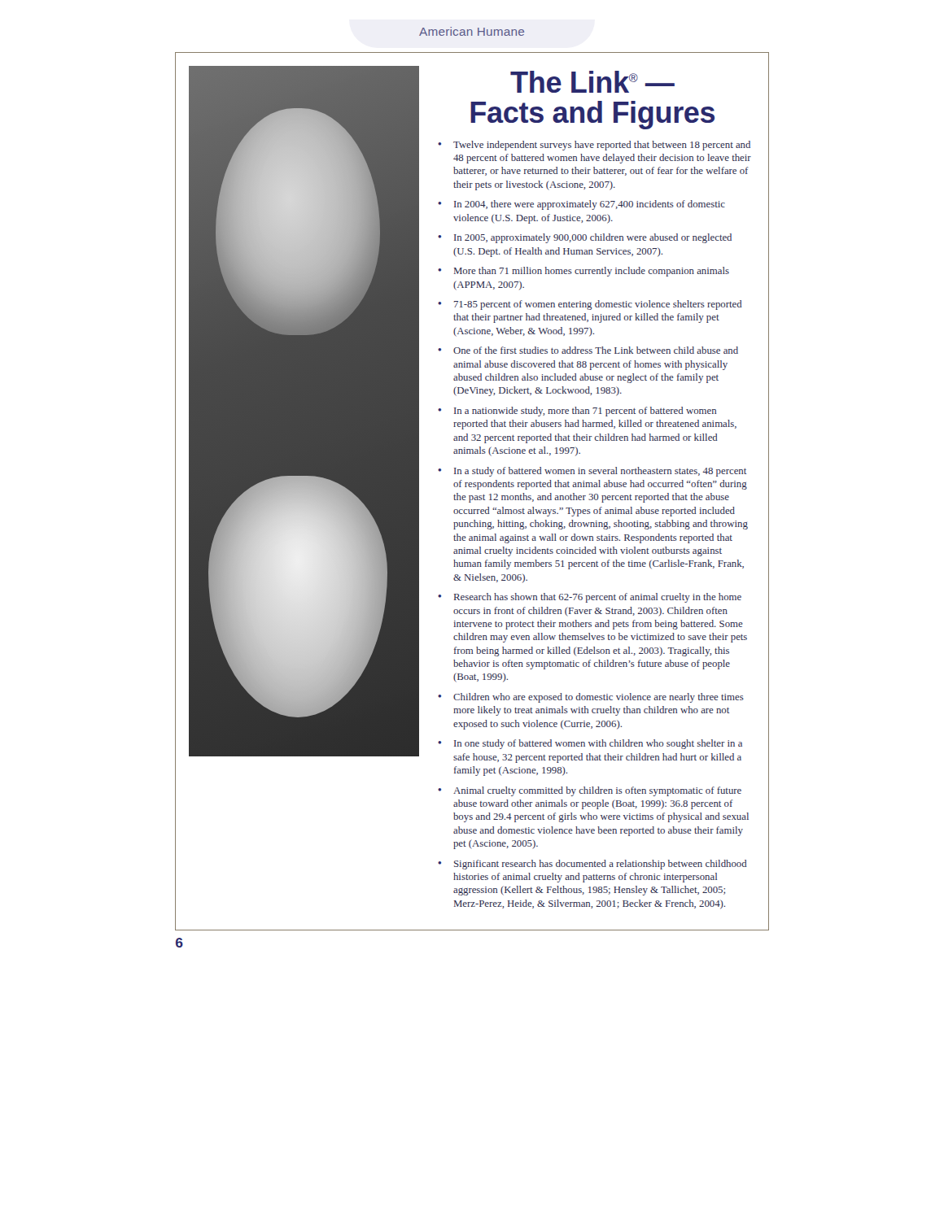American Humane
The Link® — Facts and Figures
Twelve independent surveys have reported that between 18 percent and 48 percent of battered women have delayed their decision to leave their batterer, or have returned to their batterer, out of fear for the welfare of their pets or livestock (Ascione, 2007).
In 2004, there were approximately 627,400 incidents of domestic violence (U.S. Dept. of Justice, 2006).
In 2005, approximately 900,000 children were abused or neglected (U.S. Dept. of Health and Human Services, 2007).
More than 71 million homes currently include companion animals (APPMA, 2007).
71-85 percent of women entering domestic violence shelters reported that their partner had threatened, injured or killed the family pet (Ascione, Weber, & Wood, 1997).
One of the first studies to address The Link between child abuse and animal abuse discovered that 88 percent of homes with physically abused children also included abuse or neglect of the family pet (DeViney, Dickert, & Lockwood, 1983).
In a nationwide study, more than 71 percent of battered women reported that their abusers had harmed, killed or threatened animals, and 32 percent reported that their children had harmed or killed animals (Ascione et al., 1997).
In a study of battered women in several northeastern states, 48 percent of respondents reported that animal abuse had occurred “often” during the past 12 months, and another 30 percent reported that the abuse occurred “almost always.” Types of animal abuse reported included punching, hitting, choking, drowning, shooting, stabbing and throwing the animal against a wall or down stairs. Respondents reported that animal cruelty incidents coincided with violent outbursts against human family members 51 percent of the time (Carlisle-Frank, Frank, & Nielsen, 2006).
Research has shown that 62-76 percent of animal cruelty in the home occurs in front of children (Faver & Strand, 2003). Children often intervene to protect their mothers and pets from being battered. Some children may even allow themselves to be victimized to save their pets from being harmed or killed (Edelson et al., 2003). Tragically, this behavior is often symptomatic of children’s future abuse of people (Boat, 1999).
Children who are exposed to domestic violence are nearly three times more likely to treat animals with cruelty than children who are not exposed to such violence (Currie, 2006).
In one study of battered women with children who sought shelter in a safe house, 32 percent reported that their children had hurt or killed a family pet (Ascione, 1998).
Animal cruelty committed by children is often symptomatic of future abuse toward other animals or people (Boat, 1999): 36.8 percent of boys and 29.4 percent of girls who were victims of physical and sexual abuse and domestic violence have been reported to abuse their family pet (Ascione, 2005).
Significant research has documented a relationship between childhood histories of animal cruelty and patterns of chronic interpersonal aggression (Kellert & Felthous, 1985; Hensley & Tallichet, 2005; Merz-Perez, Heide, & Silverman, 2001; Becker & French, 2004).
6